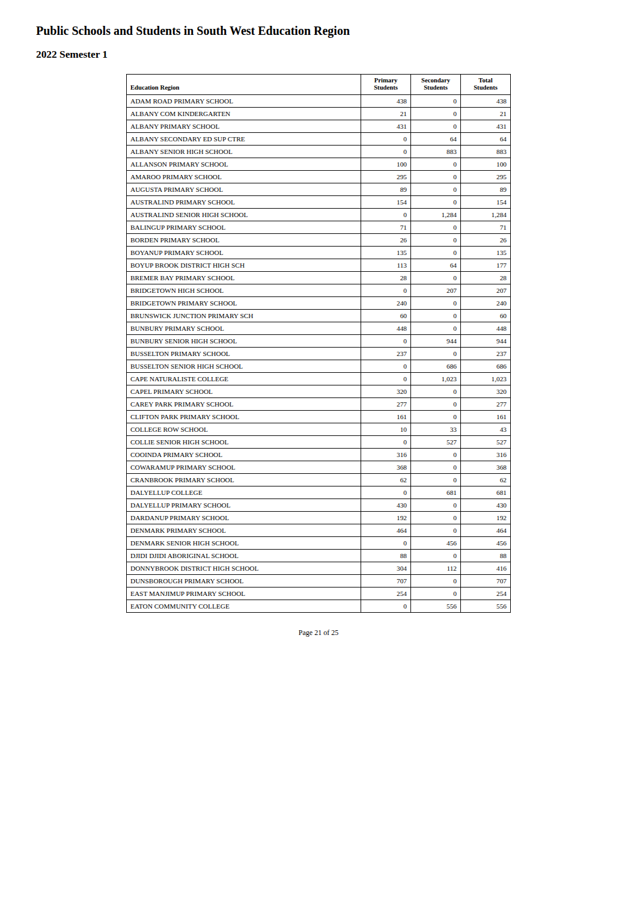Public Schools and Students in South West Education Region
2022 Semester 1
Public Schools and Students in South West Education Region, 2022 Semester 1
| Education Region | Primary Students | Secondary Students | Total Students |
| --- | --- | --- | --- |
| ADAM ROAD PRIMARY SCHOOL | 438 | 0 | 438 |
| ALBANY COM KINDERGARTEN | 21 | 0 | 21 |
| ALBANY PRIMARY SCHOOL | 431 | 0 | 431 |
| ALBANY SECONDARY ED SUP CTRE | 0 | 64 | 64 |
| ALBANY SENIOR HIGH SCHOOL | 0 | 883 | 883 |
| ALLANSON PRIMARY SCHOOL | 100 | 0 | 100 |
| AMAROO PRIMARY SCHOOL | 295 | 0 | 295 |
| AUGUSTA PRIMARY SCHOOL | 89 | 0 | 89 |
| AUSTRALIND PRIMARY SCHOOL | 154 | 0 | 154 |
| AUSTRALIND SENIOR HIGH SCHOOL | 0 | 1,284 | 1,284 |
| BALINGUP PRIMARY SCHOOL | 71 | 0 | 71 |
| BORDEN PRIMARY SCHOOL | 26 | 0 | 26 |
| BOYANUP PRIMARY SCHOOL | 135 | 0 | 135 |
| BOYUP BROOK DISTRICT HIGH SCH | 113 | 64 | 177 |
| BREMER BAY PRIMARY SCHOOL | 28 | 0 | 28 |
| BRIDGETOWN HIGH SCHOOL | 0 | 207 | 207 |
| BRIDGETOWN PRIMARY SCHOOL | 240 | 0 | 240 |
| BRUNSWICK JUNCTION PRIMARY SCH | 60 | 0 | 60 |
| BUNBURY PRIMARY SCHOOL | 448 | 0 | 448 |
| BUNBURY SENIOR HIGH SCHOOL | 0 | 944 | 944 |
| BUSSELTON PRIMARY SCHOOL | 237 | 0 | 237 |
| BUSSELTON SENIOR HIGH SCHOOL | 0 | 686 | 686 |
| CAPE NATURALISTE COLLEGE | 0 | 1,023 | 1,023 |
| CAPEL PRIMARY SCHOOL | 320 | 0 | 320 |
| CAREY PARK PRIMARY SCHOOL | 277 | 0 | 277 |
| CLIFTON PARK PRIMARY SCHOOL | 161 | 0 | 161 |
| COLLEGE ROW SCHOOL | 10 | 33 | 43 |
| COLLIE SENIOR HIGH SCHOOL | 0 | 527 | 527 |
| COOINDA PRIMARY SCHOOL | 316 | 0 | 316 |
| COWARAMUP PRIMARY SCHOOL | 368 | 0 | 368 |
| CRANBROOK PRIMARY SCHOOL | 62 | 0 | 62 |
| DALYELLUP COLLEGE | 0 | 681 | 681 |
| DALYELLUP PRIMARY SCHOOL | 430 | 0 | 430 |
| DARDANUP PRIMARY SCHOOL | 192 | 0 | 192 |
| DENMARK PRIMARY SCHOOL | 464 | 0 | 464 |
| DENMARK SENIOR HIGH SCHOOL | 0 | 456 | 456 |
| DJIDI DJIDI ABORIGINAL SCHOOL | 88 | 0 | 88 |
| DONNYBROOK DISTRICT HIGH SCHOOL | 304 | 112 | 416 |
| DUNSBOROUGH PRIMARY SCHOOL | 707 | 0 | 707 |
| EAST MANJIMUP PRIMARY SCHOOL | 254 | 0 | 254 |
| EATON COMMUNITY COLLEGE | 0 | 556 | 556 |
Page 21 of 25